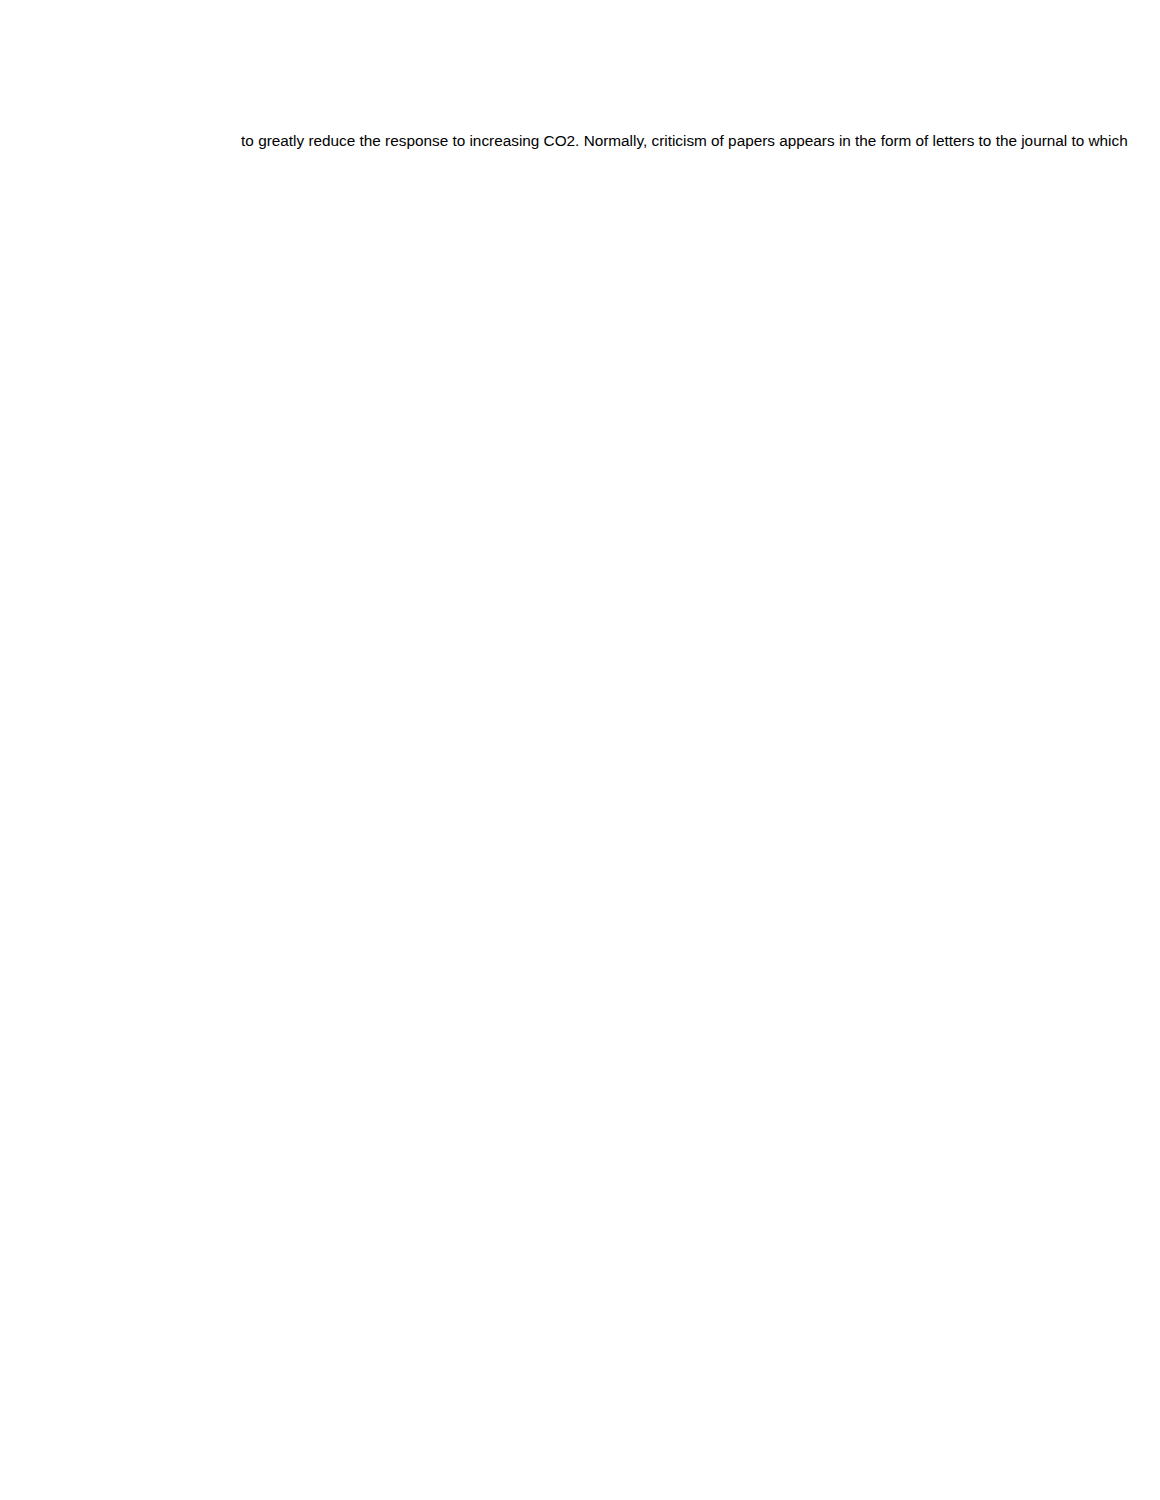to greatly reduce the response to increasing CO2. Normally, criticism of papers appears in the form of letters to the journal to which